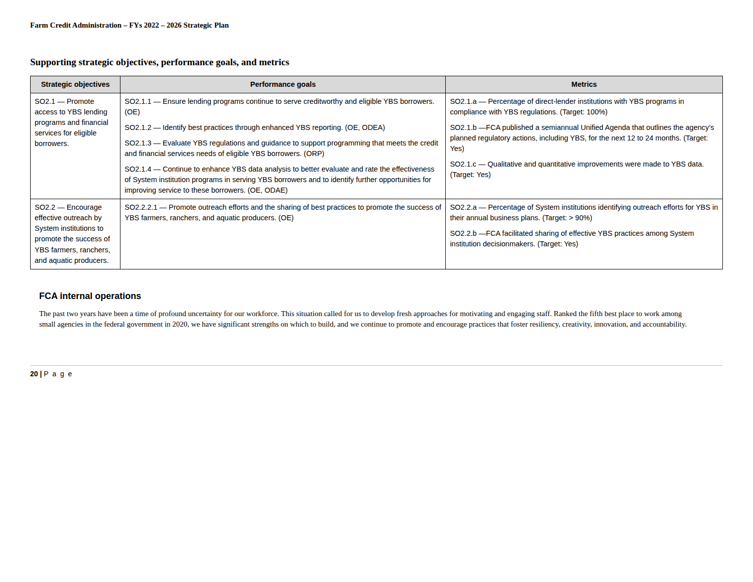Farm Credit Administration – FYs 2022 – 2026 Strategic Plan
Supporting strategic objectives, performance goals, and metrics
| Strategic objectives | Performance goals | Metrics |
| --- | --- | --- |
| SO2.1 — Promote access to YBS lending programs and financial services for eligible borrowers. | SO2.1.1 — Ensure lending programs continue to serve creditworthy and eligible YBS borrowers. (OE) SO2.1.2 — Identify best practices through enhanced YBS reporting. (OE, ODEA) SO2.1.3 — Evaluate YBS regulations and guidance to support programming that meets the credit and financial services needs of eligible YBS borrowers. (ORP) SO2.1.4 — Continue to enhance YBS data analysis to better evaluate and rate the effectiveness of System institution programs in serving YBS borrowers and to identify further opportunities for improving service to these borrowers. (OE, ODAE) | SO2.1.a — Percentage of direct-lender institutions with YBS programs in compliance with YBS regulations. (Target: 100%) SO2.1.b —FCA published a semiannual Unified Agenda that outlines the agency’s planned regulatory actions, including YBS, for the next 12 to 24 months. (Target: Yes) SO2.1.c — Qualitative and quantitative improvements were made to YBS data. (Target: Yes) |
| SO2.2 — Encourage effective outreach by System institutions to promote the success of YBS farmers, ranchers, and aquatic producers. | SO2.2.2.1 — Promote outreach efforts and the sharing of best practices to promote the success of YBS farmers, ranchers, and aquatic producers. (OE) | SO2.2.a — Percentage of System institutions identifying outreach efforts for YBS in their annual business plans. (Target: > 90%) SO2.2.b —FCA facilitated sharing of effective YBS practices among System institution decisionmakers. (Target: Yes) |
FCA internal operations
The past two years have been a time of profound uncertainty for our workforce. This situation called for us to develop fresh approaches for motivating and engaging staff. Ranked the fifth best place to work among small agencies in the federal government in 2020, we have significant strengths on which to build, and we continue to promote and encourage practices that foster resiliency, creativity, innovation, and accountability.
20 | P a g e